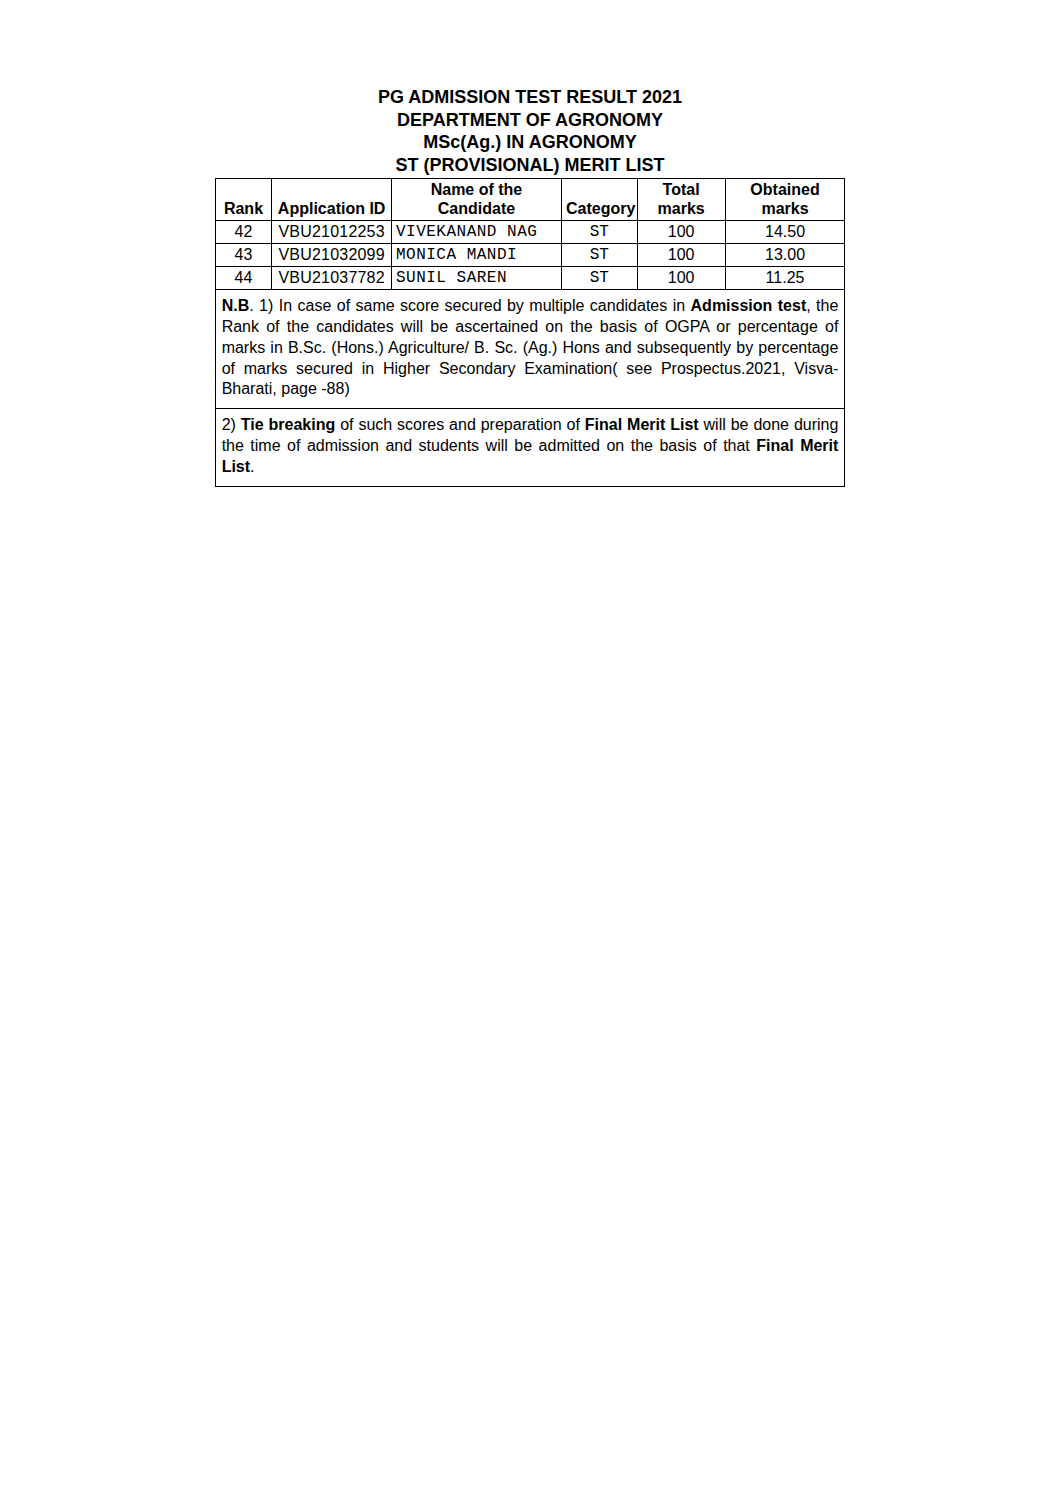PG ADMISSION TEST RESULT 2021
DEPARTMENT OF AGRONOMY
MSc(Ag.) IN AGRONOMY
ST (PROVISIONAL) MERIT LIST
| Rank | Application ID | Name of the Candidate | Category | Total marks | Obtained marks |
| --- | --- | --- | --- | --- | --- |
| 42 | VBU21012253 | VIVEKANAND NAG | ST | 100 | 14.50 |
| 43 | VBU21032099 | MONICA MANDI | ST | 100 | 13.00 |
| 44 | VBU21037782 | SUNIL SAREN | ST | 100 | 11.25 |
N.B. 1) In case of same score secured by multiple candidates in Admission test, the Rank of the candidates will be ascertained on the basis of OGPA or percentage of marks in B.Sc. (Hons.) Agriculture/ B. Sc. (Ag.) Hons and subsequently by percentage of marks secured in Higher Secondary Examination( see Prospectus.2021, Visva-Bharati, page -88)
2) Tie breaking of such scores and preparation of Final Merit List will be done during the time of admission and students will be admitted on the basis of that Final Merit List.